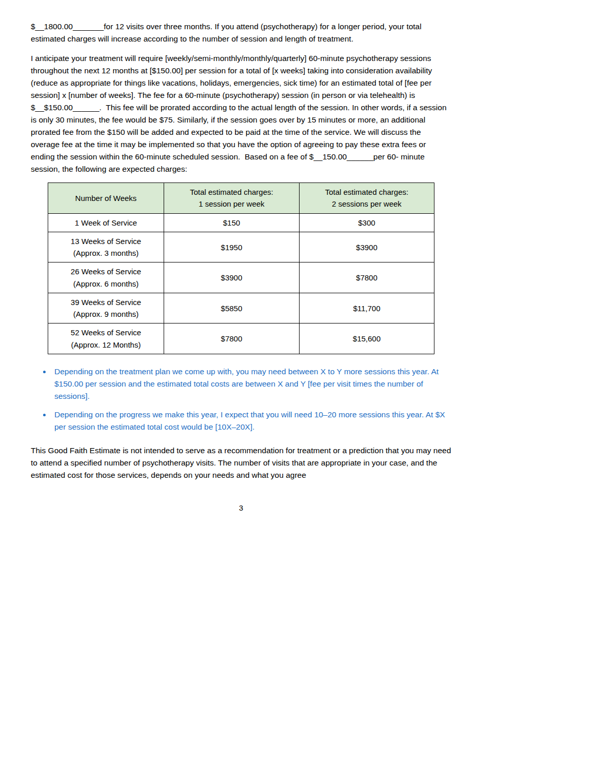$__1800.00_______for 12 visits over three months. If you attend (psychotherapy) for a longer period, your total estimated charges will increase according to the number of session and length of treatment.
I anticipate your treatment will require [weekly/semi-monthly/monthly/quarterly] 60-minute psychotherapy sessions throughout the next 12 months at [$150.00] per session for a total of [x weeks] taking into consideration availability (reduce as appropriate for things like vacations, holidays, emergencies, sick time) for an estimated total of [fee per session] x [number of weeks]. The fee for a 60-minute (psychotherapy) session (in person or via telehealth) is $__$150.00______. This fee will be prorated according to the actual length of the session. In other words, if a session is only 30 minutes, the fee would be $75. Similarly, if the session goes over by 15 minutes or more, an additional prorated fee from the $150 will be added and expected to be paid at the time of the service. We will discuss the overage fee at the time it may be implemented so that you have the option of agreeing to pay these extra fees or ending the session within the 60-minute scheduled session. Based on a fee of $__150.00______per 60- minute session, the following are expected charges:
| Number of Weeks | Total estimated charges: 1 session per week | Total estimated charges: 2 sessions per week |
| --- | --- | --- |
| 1 Week of Service | $150 | $300 |
| 13 Weeks of Service (Approx. 3 months) | $1950 | $3900 |
| 26 Weeks of Service (Approx. 6 months) | $3900 | $7800 |
| 39 Weeks of Service (Approx. 9 months) | $5850 | $11,700 |
| 52 Weeks of Service (Approx. 12 Months) | $7800 | $15,600 |
Depending on the treatment plan we come up with, you may need between X to Y more sessions this year. At $150.00 per session and the estimated total costs are between X and Y [fee per visit times the number of sessions].
Depending on the progress we make this year, I expect that you will need 10–20 more sessions this year. At $X per session the estimated total cost would be [10X–20X].
This Good Faith Estimate is not intended to serve as a recommendation for treatment or a prediction that you may need to attend a specified number of psychotherapy visits. The number of visits that are appropriate in your case, and the estimated cost for those services, depends on your needs and what you agree
3